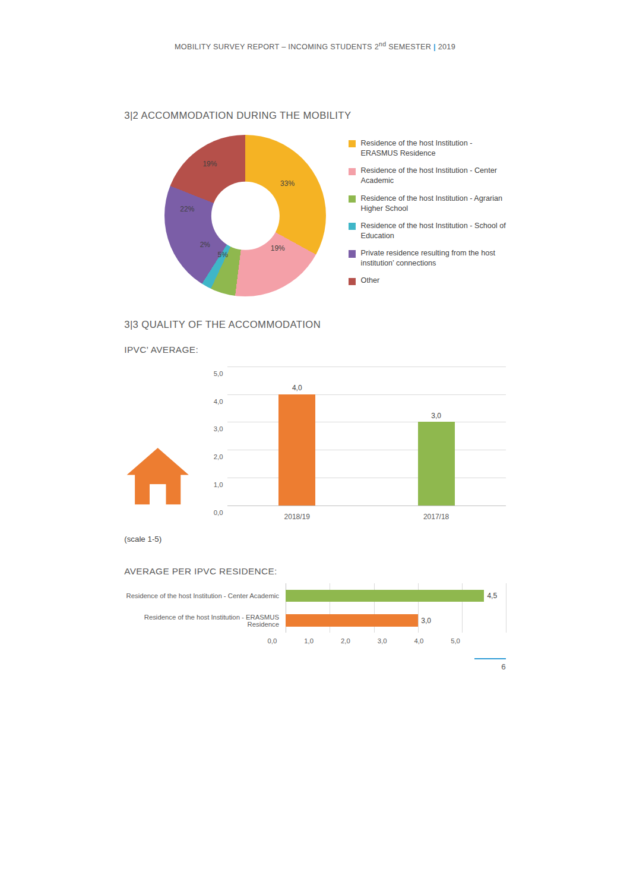MOBILITY SURVEY REPORT – INCOMING STUDENTS 2nd SEMESTER | 2019
3|2 ACCOMMODATION DURING THE MOBILITY
33%
19%
5%
2%
22%
19%
Residence of the host Institution - ERASMUS Residence
Residence of the host Institution - Center Academic
Residence of the host Institution - Agrarian Higher School
Residence of the host Institution - School of Education
Private residence resulting from the host institution’ connections
Other
3|3 QUALITY OF THE ACCOMMODATION
IPVC’ AVERAGE:
5,0 4,0 3,0 2,0 1,0 0,0
4,0
3,0
2018/19
2017/18
(scale 1-5)
AVERAGE PER IPVC RESIDENCE:
Residence of the host Institution - Center Academic
4,5
Residence of the host Institution - ERASMUS Residence
3,0
0,0
1,0
2,0
3,0
4,0
5,0
6